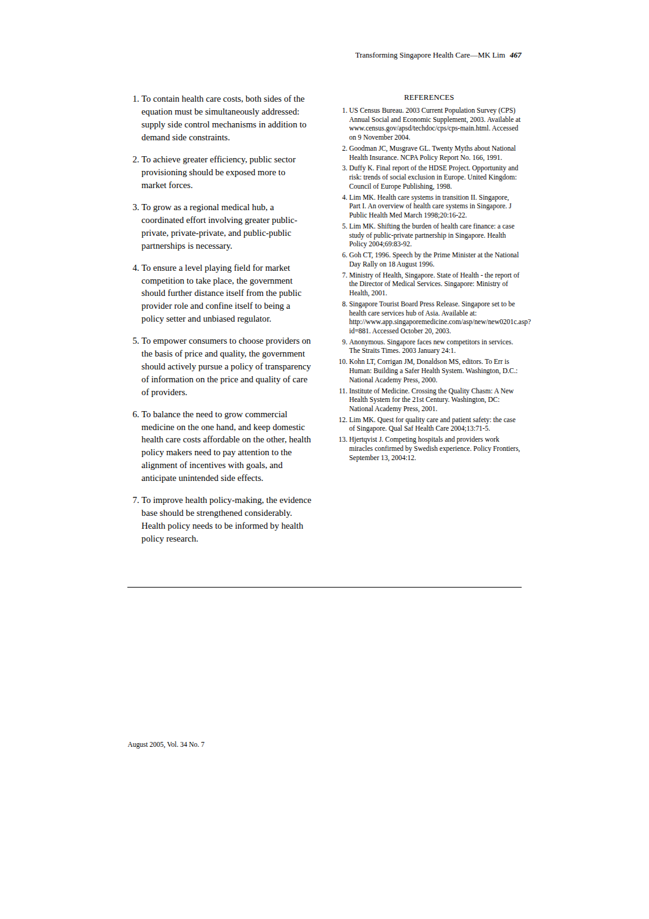Transforming Singapore Health Care—MK Lim 467
To contain health care costs, both sides of the equation must be simultaneously addressed: supply side control mechanisms in addition to demand side constraints.
To achieve greater efficiency, public sector provisioning should be exposed more to market forces.
To grow as a regional medical hub, a coordinated effort involving greater public-private, private-private, and public-public partnerships is necessary.
To ensure a level playing field for market competition to take place, the government should further distance itself from the public provider role and confine itself to being a policy setter and unbiased regulator.
To empower consumers to choose providers on the basis of price and quality, the government should actively pursue a policy of transparency of information on the price and quality of care of providers.
To balance the need to grow commercial medicine on the one hand, and keep domestic health care costs affordable on the other, health policy makers need to pay attention to the alignment of incentives with goals, and anticipate unintended side effects.
To improve health policy-making, the evidence base should be strengthened considerably. Health policy needs to be informed by health policy research.
References
US Census Bureau. 2003 Current Population Survey (CPS) Annual Social and Economic Supplement, 2003. Available at www.census.gov/apsd/techdoc/cps/cps-main.html. Accessed on 9 November 2004.
Goodman JC, Musgrave GL. Twenty Myths about National Health Insurance. NCPA Policy Report No. 166, 1991.
Duffy K. Final report of the HDSE Project. Opportunity and risk: trends of social exclusion in Europe. United Kingdom: Council of Europe Publishing, 1998.
Lim MK. Health care systems in transition II. Singapore, Part I. An overview of health care systems in Singapore. J Public Health Med March 1998;20:16-22.
Lim MK. Shifting the burden of health care finance: a case study of public-private partnership in Singapore. Health Policy 2004;69:83-92.
Goh CT, 1996. Speech by the Prime Minister at the National Day Rally on 18 August 1996.
Ministry of Health, Singapore. State of Health - the report of the Director of Medical Services. Singapore: Ministry of Health, 2001.
Singapore Tourist Board Press Release. Singapore set to be health care services hub of Asia. Available at: http://www.app.singaporemedicine.com/asp/new/new0201c.asp?id=881. Accessed October 20, 2003.
Anonymous. Singapore faces new competitors in services. The Straits Times. 2003 January 24:1.
Kohn LT, Corrigan JM, Donaldson MS, editors. To Err is Human: Building a Safer Health System. Washington, D.C.: National Academy Press, 2000.
Institute of Medicine. Crossing the Quality Chasm: A New Health System for the 21st Century. Washington, DC: National Academy Press, 2001.
Lim MK. Quest for quality care and patient safety: the case of Singapore. Qual Saf Health Care 2004;13:71-5.
Hjertqvist J. Competing hospitals and providers work miracles confirmed by Swedish experience. Policy Frontiers, September 13, 2004:12.
August 2005, Vol. 34 No. 7